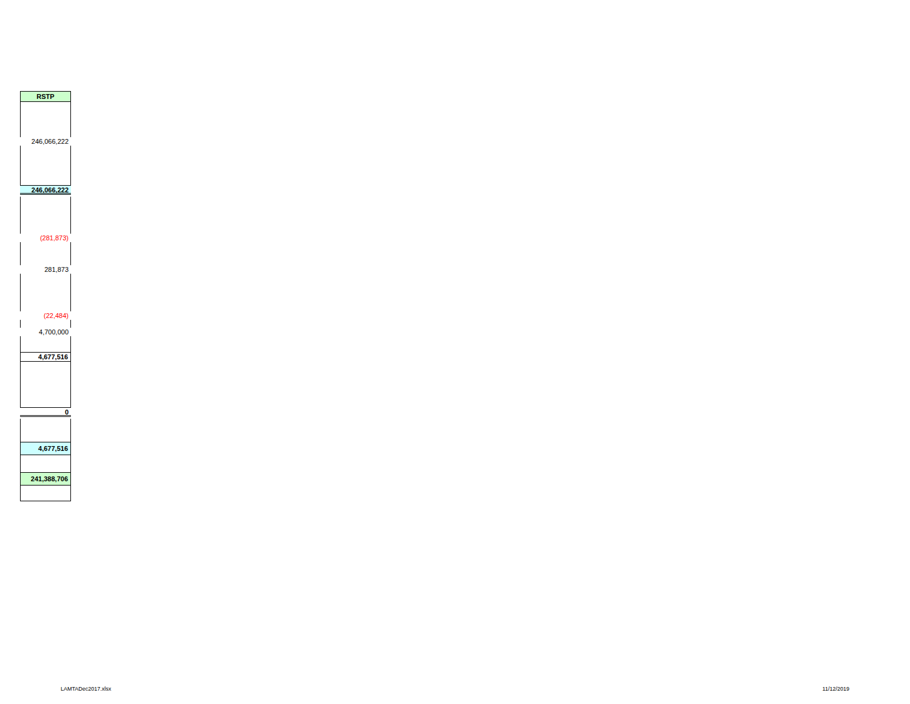RSTP
246,066,222
246,066,222
(281,873)
281,873
(22,484)
4,700,000
4,677,516
0
4,677,516
241,388,706
LAMTADec2017.xlsx 11/12/2019